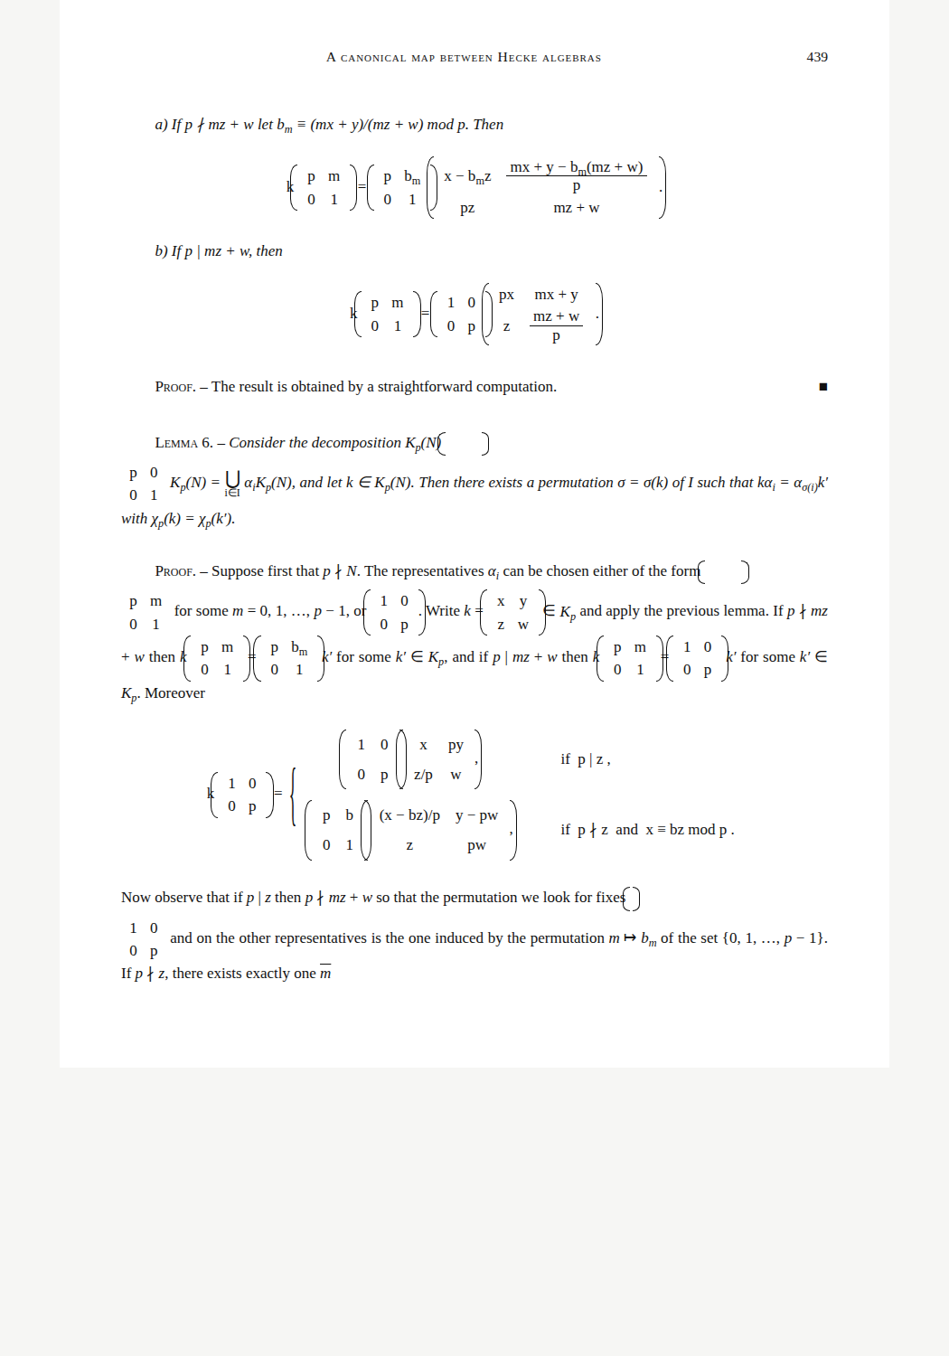A canonical map between Hecke algebras 439
a) If p ∤ mz + w let bm ≡ (mx + y)/(mz + w) mod p. Then
k
| p | m |
| 0 | 1 |
=
| p | b m |
| 0 | 1 |
| x − b m z | mx + y − b m (mz + w) p |
| pz | mz + w |
.
b) If p | mz + w, then
k
| p | m |
| 0 | 1 |
=
| 1 | 0 |
| 0 | p |
| px | mx + y |
| z | mz + w p |
.
Proof. – The result is obtained by a straightforward computation. ■
Lemma 6. – Consider the decomposition Kp(N)
| p | 0 |
| 0 | 1 |
Kp(N) = ⋃ i∈I αiKp(N), and let k ∈ Kp(N). Then there exists a permutation σ = σ(k) of I such that kαi = ασ(i)k′ with χp(k) = χp(k′).
Proof. – Suppose first that p ∤ N. The representatives αi can be chosen either of the form
| p | m |
| 0 | 1 |
for some m = 0, 1, …, p − 1, or
| 1 | 0 |
| 0 | p |
. Write k =
| x | y |
| z | w |
∈ Kp and apply the previous lemma. If p ∤ mz + w then k
| p | m |
| 0 | 1 |
=
| p | b m |
| 0 | 1 |
k′ for some k′ ∈ Kp, and if p | mz + w then k
| p | m |
| 0 | 1 |
=
| 1 | 0 |
| 0 | p |
k′ for some k′ ∈ Kp. Moreover
k
| 1 | 0 |
| 0 | p |
=
| / 1 / 0 / / 0 / p / / x / py / / z/p / w / , | if p / z , |
| / p / b / / 0 / 1 / / (x − bz)/p / y − pw / / z / pw / , | if p ∤ z and x ≡ bz mod p . |
Now observe that if p | z then p ∤ mz + w so that the permutation we look for fixes
| 1 | 0 |
| 0 | p |
and on the other representatives is the one induced by the permutation m ↦ bm of the set {0, 1, …, p − 1}. If p ∤ z, there exists exactly one m